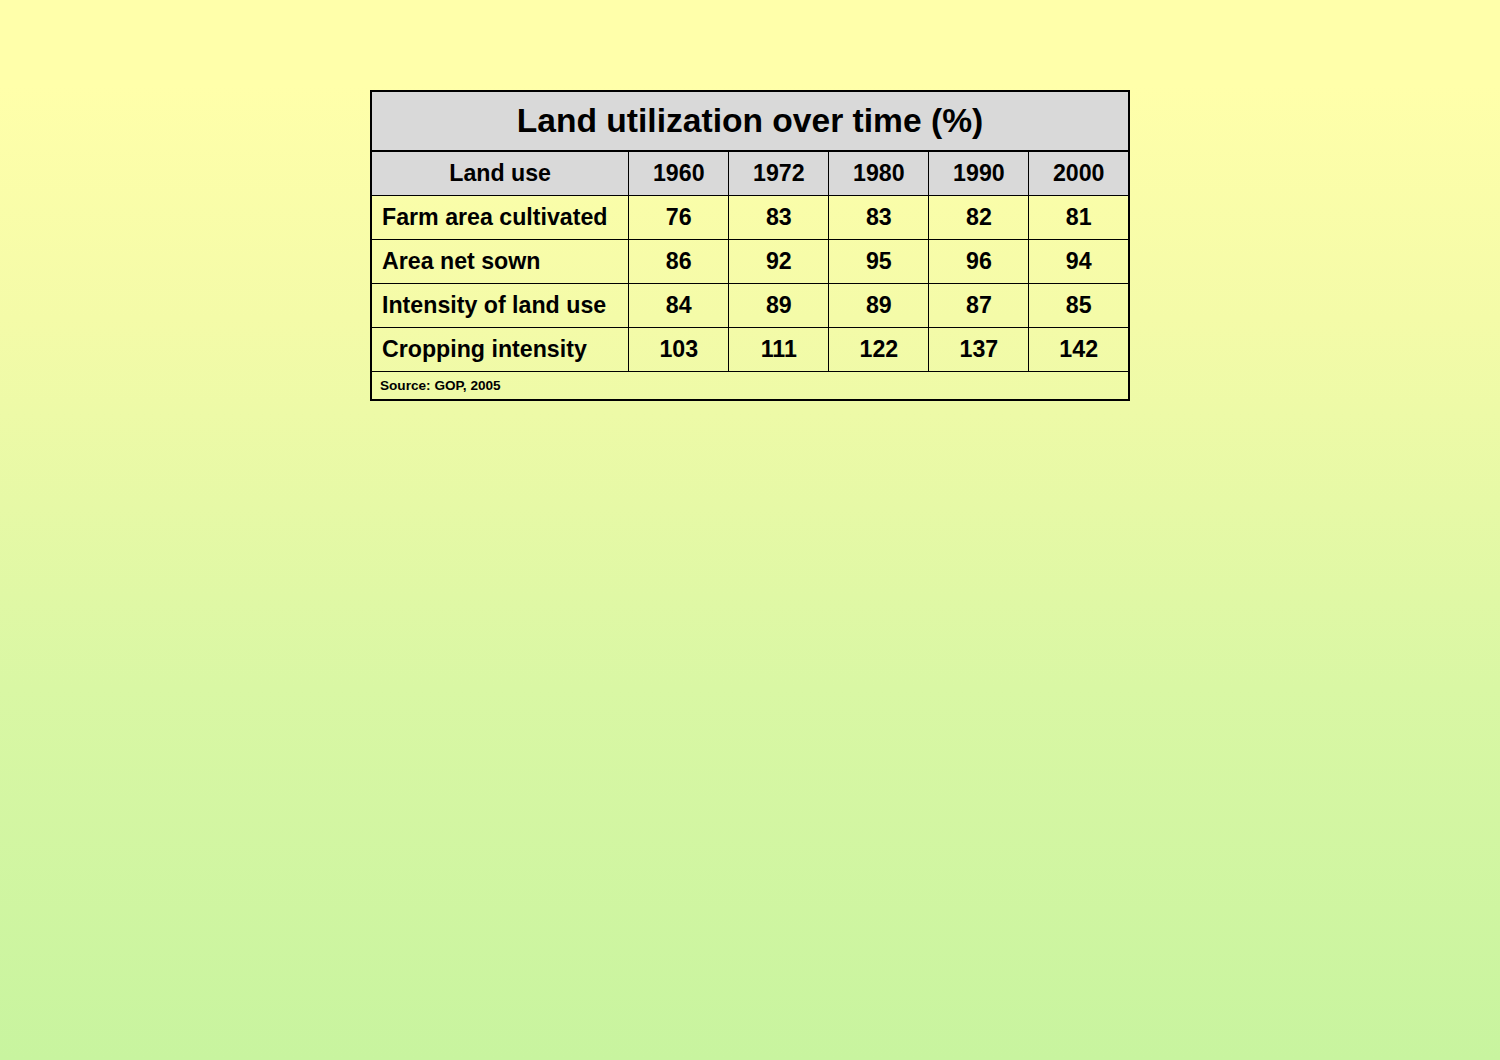Land utilization over time (%)
| Land use | 1960 | 1972 | 1980 | 1990 | 2000 |
| --- | --- | --- | --- | --- | --- |
| Farm area cultivated | 76 | 83 | 83 | 82 | 81 |
| Area net sown | 86 | 92 | 95 | 96 | 94 |
| Intensity of land use | 84 | 89 | 89 | 87 | 85 |
| Cropping intensity | 103 | 111 | 122 | 137 | 142 |
| Source: GOP, 2005 |